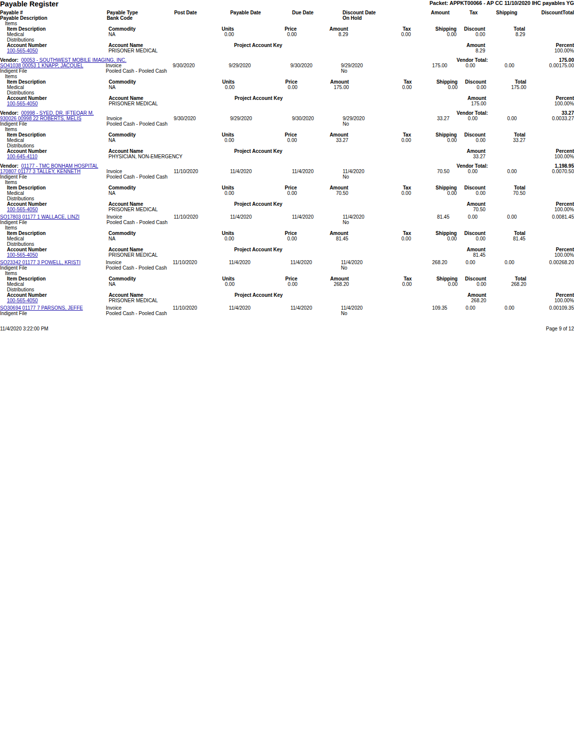| Payable Register | Packet: APPKT00066 - AP CC 11/10/2020 IHC payables YG |
| Payable # | Payable Type | Post Date | Payable Date | Due Date | Discount Date | Amount | Tax | Shipping | Discount | Total |
| Payable Description | Bank Code | | | | On Hold | | | | | |
| Items | |
| Item Description | Commodity | Units | Price | Amount | Tax | Shipping | Discount | Total | | |
| Medical | NA | 0.00 | 0.00 | 8.29 | 0.00 | 0.00 | 0.00 | 8.29 | | |
| Distributions | |
| Account Number | Account Name | Project Account Key | Amount | Percent |
| 100-565-4050 | PRISONER MEDICAL | | 8.29 | 100.00% |
| Vendor: 00053 - SOUTHWEST MOBILE IMAGING, INC. | Vendor Total: | 175.00 |
| SO41038 00053 1 KNAPP, JACQUEL | Invoice | 9/30/2020 | 9/29/2020 | 9/30/2020 | 9/29/2020 | 175.00 | 0.00 | 0.00 | 0.00 | 175.00 |
| Indigent File | Pooled Cash - Pooled Cash | No | |
| Items | |
| Item Description | Commodity | Units | Price | Amount | Tax | Shipping | Discount | Total | | |
| Medical | NA | 0.00 | 0.00 | 175.00 | 0.00 | 0.00 | 0.00 | 175.00 | | |
| Distributions | |
| Account Number | Account Name | Project Account Key | Amount | Percent |
| 100-565-4050 | PRISONER MEDICAL | | 175.00 | 100.00% |
| Vendor: 00998 - SYED, DR. IFTEQAR M. | Vendor Total: | 33.27 |
| 930026 00998 22 ROBERTS, MELIS | Invoice | 9/30/2020 | 9/29/2020 | 9/30/2020 | 9/29/2020 | 33.27 | 0.00 | 0.00 | 0.00 | 33.27 |
| Indigent File | Pooled Cash - Pooled Cash | No | |
| Items | |
| Item Description | Commodity | Units | Price | Amount | Tax | Shipping | Discount | Total | | |
| Medical | NA | 0.00 | 0.00 | 33.27 | 0.00 | 0.00 | 0.00 | 33.27 | | |
| Distributions | |
| Account Number | Account Name | Project Account Key | Amount | Percent |
| 100-645-4110 | PHYSICIAN, NON-EMERGENCY | | 33.27 | 100.00% |
| Vendor: 01177 - TMC BONHAM HOSPITAL | Vendor Total: | 1,198.95 |
| 170807 01177 3 TALLEY, KENNETH | Invoice | 11/10/2020 | 11/4/2020 | 11/4/2020 | 11/4/2020 | 70.50 | 0.00 | 0.00 | 0.00 | 70.50 |
| Indigent File | Pooled Cash - Pooled Cash | No | |
| Items | |
| Item Description | Commodity | Units | Price | Amount | Tax | Shipping | Discount | Total | | |
| Medical | NA | 0.00 | 0.00 | 70.50 | 0.00 | 0.00 | 0.00 | 70.50 | | |
| Distributions | |
| Account Number | Account Name | Project Account Key | Amount | Percent |
| 100-565-4050 | PRISONER MEDICAL | | 70.50 | 100.00% |
| SO17803 01177 1 WALLACE, LINZI | Invoice | 11/10/2020 | 11/4/2020 | 11/4/2020 | 11/4/2020 | 81.45 | 0.00 | 0.00 | 0.00 | 81.45 |
| Indigent File | Pooled Cash - Pooled Cash | No | |
| Items | |
| Item Description | Commodity | Units | Price | Amount | Tax | Shipping | Discount | Total | | |
| Medical | NA | 0.00 | 0.00 | 81.45 | 0.00 | 0.00 | 0.00 | 81.45 | | |
| Distributions | |
| Account Number | Account Name | Project Account Key | Amount | Percent |
| 100-565-4050 | PRISONER MEDICAL | | 81.45 | 100.00% |
| SO23342 01177 3 POWELL, KRISTI | Invoice | 11/10/2020 | 11/4/2020 | 11/4/2020 | 11/4/2020 | 268.20 | 0.00 | 0.00 | 0.00 | 268.20 |
| Indigent File | Pooled Cash - Pooled Cash | No | |
| Items | |
| Item Description | Commodity | Units | Price | Amount | Tax | Shipping | Discount | Total | | |
| Medical | NA | 0.00 | 0.00 | 268.20 | 0.00 | 0.00 | 0.00 | 268.20 | | |
| Distributions | |
| Account Number | Account Name | Project Account Key | Amount | Percent |
| 100-565-4050 | PRISONER MEDICAL | | 268.20 | 100.00% |
| SO30694 01177 7 PARSONS, JEFFE | Invoice | 11/10/2020 | 11/4/2020 | 11/4/2020 | 11/4/2020 | 109.35 | 0.00 | 0.00 | 0.00 | 109.35 |
| Indigent File | Pooled Cash - Pooled Cash | No | |
| 11/4/2020 3:22:00 PM | Page 9 of 12 |